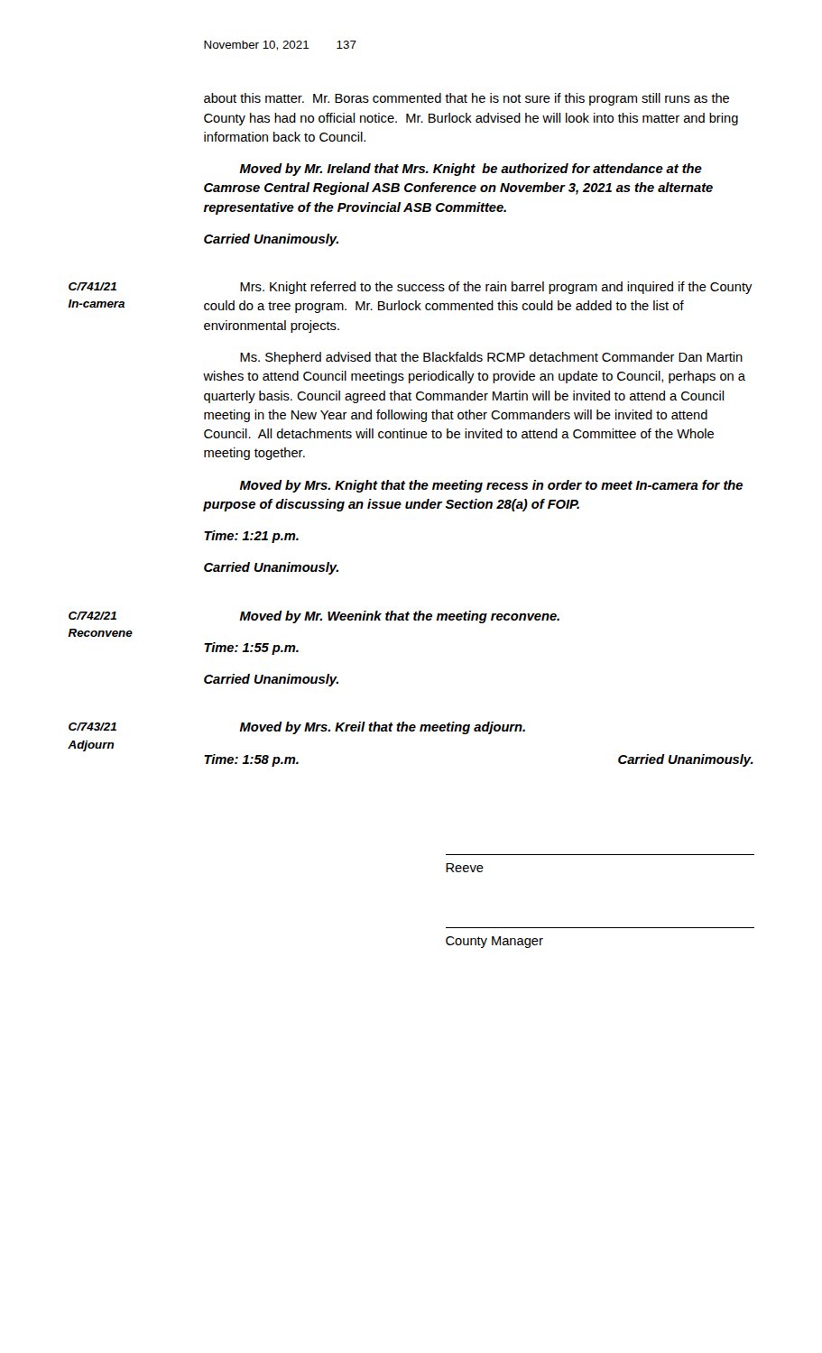November 10, 2021137
about this matter. Mr. Boras commented that he is not sure if this program still runs as the County has had no official notice. Mr. Burlock advised he will look into this matter and bring information back to Council.
Moved by Mr. Ireland that Mrs. Knight be authorized for attendance at the Camrose Central Regional ASB Conference on November 3, 2021 as the alternate representative of the Provincial ASB Committee.
Carried Unanimously.
C/741/21
In-camera
Mrs. Knight referred to the success of the rain barrel program and inquired if the County could do a tree program. Mr. Burlock commented this could be added to the list of environmental projects.
Ms. Shepherd advised that the Blackfalds RCMP detachment Commander Dan Martin wishes to attend Council meetings periodically to provide an update to Council, perhaps on a quarterly basis. Council agreed that Commander Martin will be invited to attend a Council meeting in the New Year and following that other Commanders will be invited to attend Council. All detachments will continue to be invited to attend a Committee of the Whole meeting together.
Moved by Mrs. Knight that the meeting recess in order to meet In-camera for the purpose of discussing an issue under Section 28(a) of FOIP.
Time: 1:21 p.m.
Carried Unanimously.
C/742/21
Reconvene
Moved by Mr. Weenink that the meeting reconvene.
Time: 1:55 p.m.
Carried Unanimously.
C/743/21
Adjourn
Moved by Mrs. Kreil that the meeting adjourn.
Time: 1:58 p.m. Carried Unanimously.
Reeve
County Manager